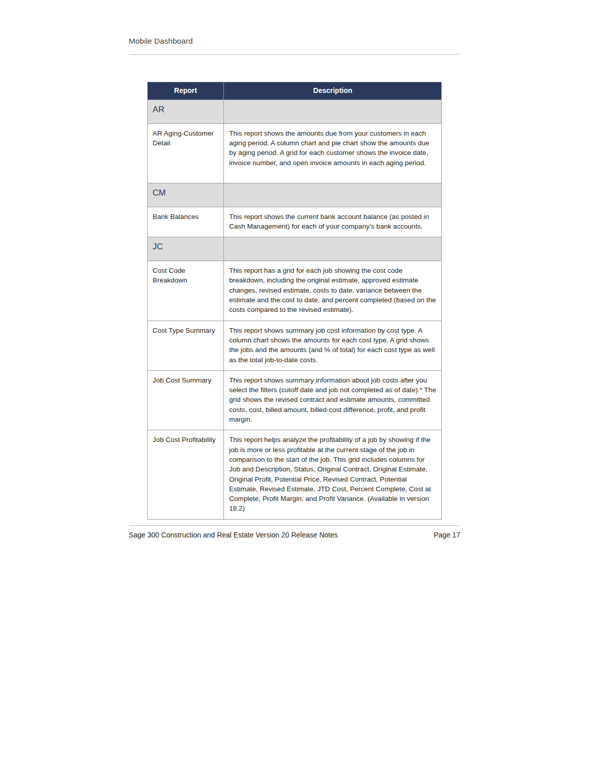Mobile Dashboard
| Report | Description |
| --- | --- |
| AR | |
| AR Aging-Customer Detail | This report shows the amounts due from your customers in each aging period. A column chart and pie chart show the amounts due by aging period. A grid for each customer shows the invoice date, invoice number, and open invoice amounts in each aging period. |
| CM | |
| Bank Balances | This report shows the current bank account balance (as posted in Cash Management) for each of your company’s bank accounts. |
| JC | |
| Cost Code Breakdown | This report has a grid for each job showing the cost code breakdown, including the original estimate, approved estimate changes, revised estimate, costs to date, variance between the estimate and the cost to date, and percent completed (based on the costs compared to the revised estimate). |
| Cost Type Summary | This report shows summary job cost information by cost type. A column chart shows the amounts for each cost type. A grid shows the jobs and the amounts (and % of total) for each cost type as well as the total job-to-date costs. |
| Job Cost Summary | This report shows summary information about job costs after you select the filters (cutoff date and job not completed as of date).* The grid shows the revised contract and estimate amounts, committed costs, cost, billed amount, billed-cost difference, profit, and profit margin. |
| Job Cost Profitability | This report helps analyze the profitability of a job by showing if the job is more or less profitable at the current stage of the job in comparison to the start of the job. This grid includes columns for Job and Description, Status, Original Contract, Original Estimate, Original Profit, Potential Price, Revised Contract, Potential Estimate, Revised Estimate, JTD Cost, Percent Complete, Cost at Complete, Profit Margin, and Profit Variance. (Available in version 18.2) |
Sage 300 Construction and Real Estate Version 20 Release Notes Page 17